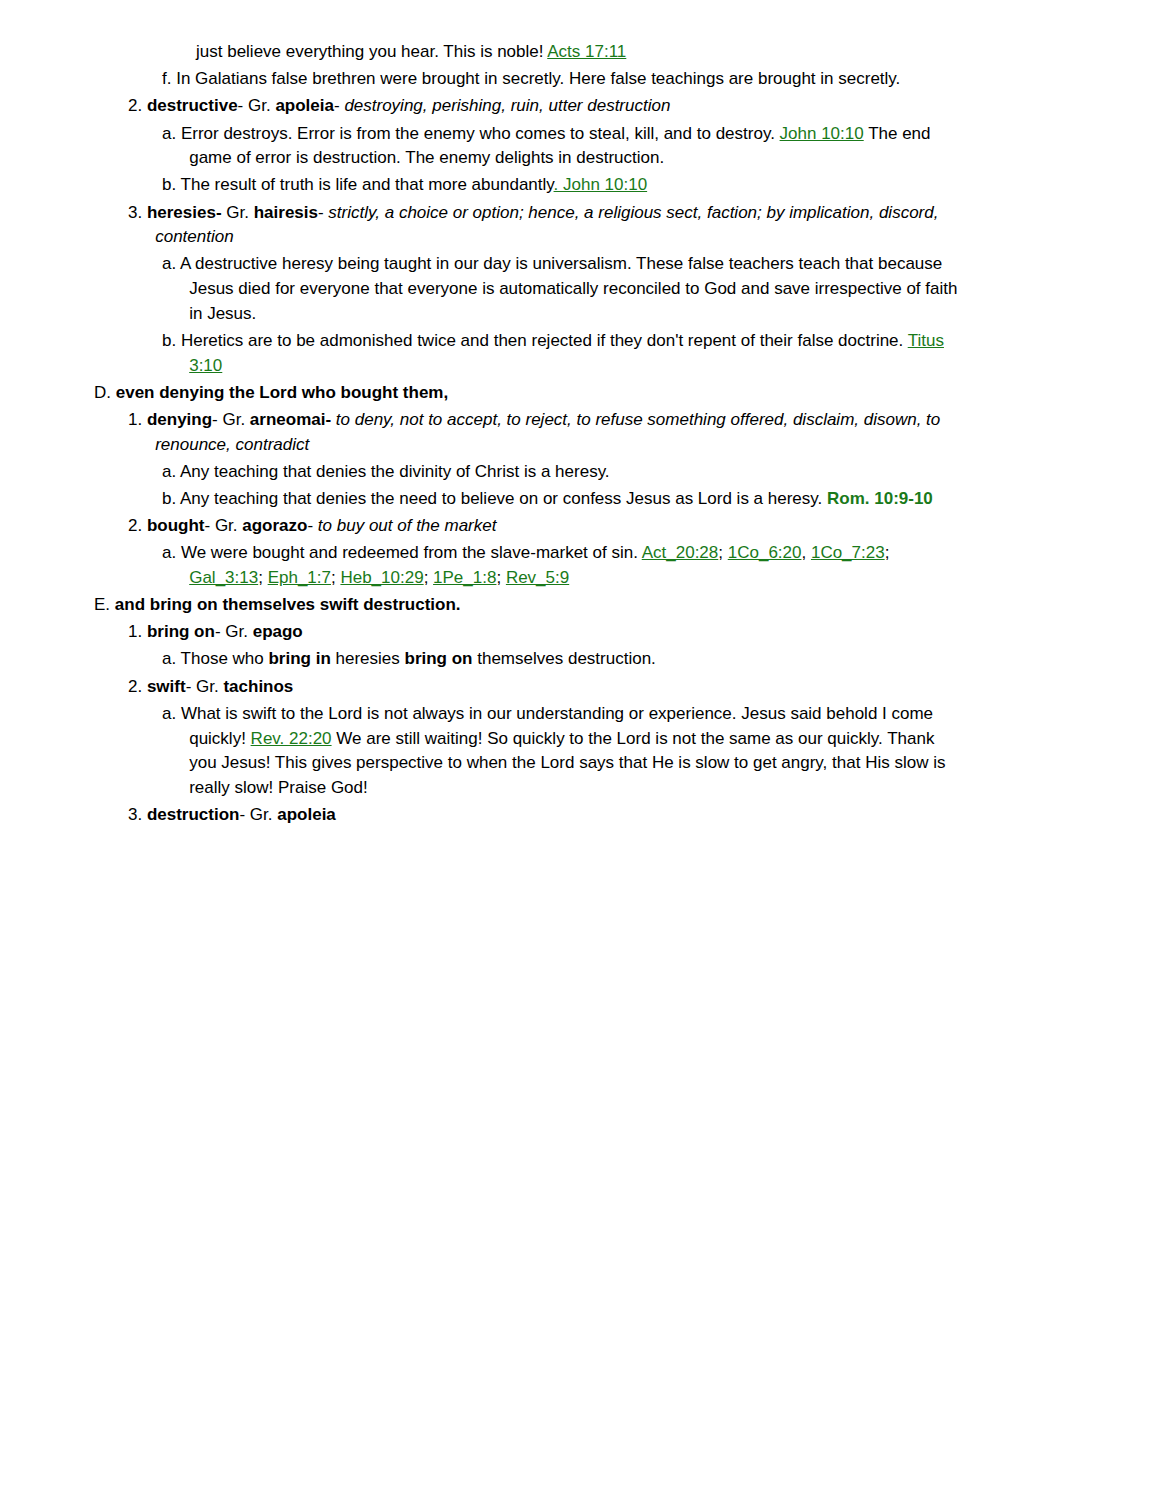just believe everything you hear. This is noble! Acts 17:11
f. In Galatians false brethren were brought in secretly. Here false teachings are brought in secretly.
2. destructive- Gr. apoleia- destroying, perishing, ruin, utter destruction
a. Error destroys. Error is from the enemy who comes to steal, kill, and to destroy. John 10:10 The end game of error is destruction. The enemy delights in destruction.
b. The result of truth is life and that more abundantly. John 10:10
3. heresies- Gr. hairesis- strictly, a choice or option; hence, a religious sect, faction; by implication, discord, contention
a. A destructive heresy being taught in our day is universalism. These false teachers teach that because Jesus died for everyone that everyone is automatically reconciled to God and save irrespective of faith in Jesus.
b. Heretics are to be admonished twice and then rejected if they don't repent of their false doctrine. Titus 3:10
D. even denying the Lord who bought them,
1. denying- Gr. arneomai- to deny, not to accept, to reject, to refuse something offered, disclaim, disown, to renounce, contradict
a. Any teaching that denies the divinity of Christ is a heresy.
b. Any teaching that denies the need to believe on or confess Jesus as Lord is a heresy. Rom. 10:9-10
2. bought- Gr. agorazo- to buy out of the market
a. We were bought and redeemed from the slave-market of sin. Act_20:28; 1Co_6:20, 1Co_7:23; Gal_3:13; Eph_1:7; Heb_10:29; 1Pe_1:8; Rev_5:9
E. and bring on themselves swift destruction.
1. bring on- Gr. epago
a. Those who bring in heresies bring on themselves destruction.
2. swift- Gr. tachinos
a. What is swift to the Lord is not always in our understanding or experience. Jesus said behold I come quickly! Rev. 22:20 We are still waiting! So quickly to the Lord is not the same as our quickly. Thank you Jesus! This gives perspective to when the Lord says that He is slow to get angry, that His slow is really slow! Praise God!
3. destruction- Gr. apoleia